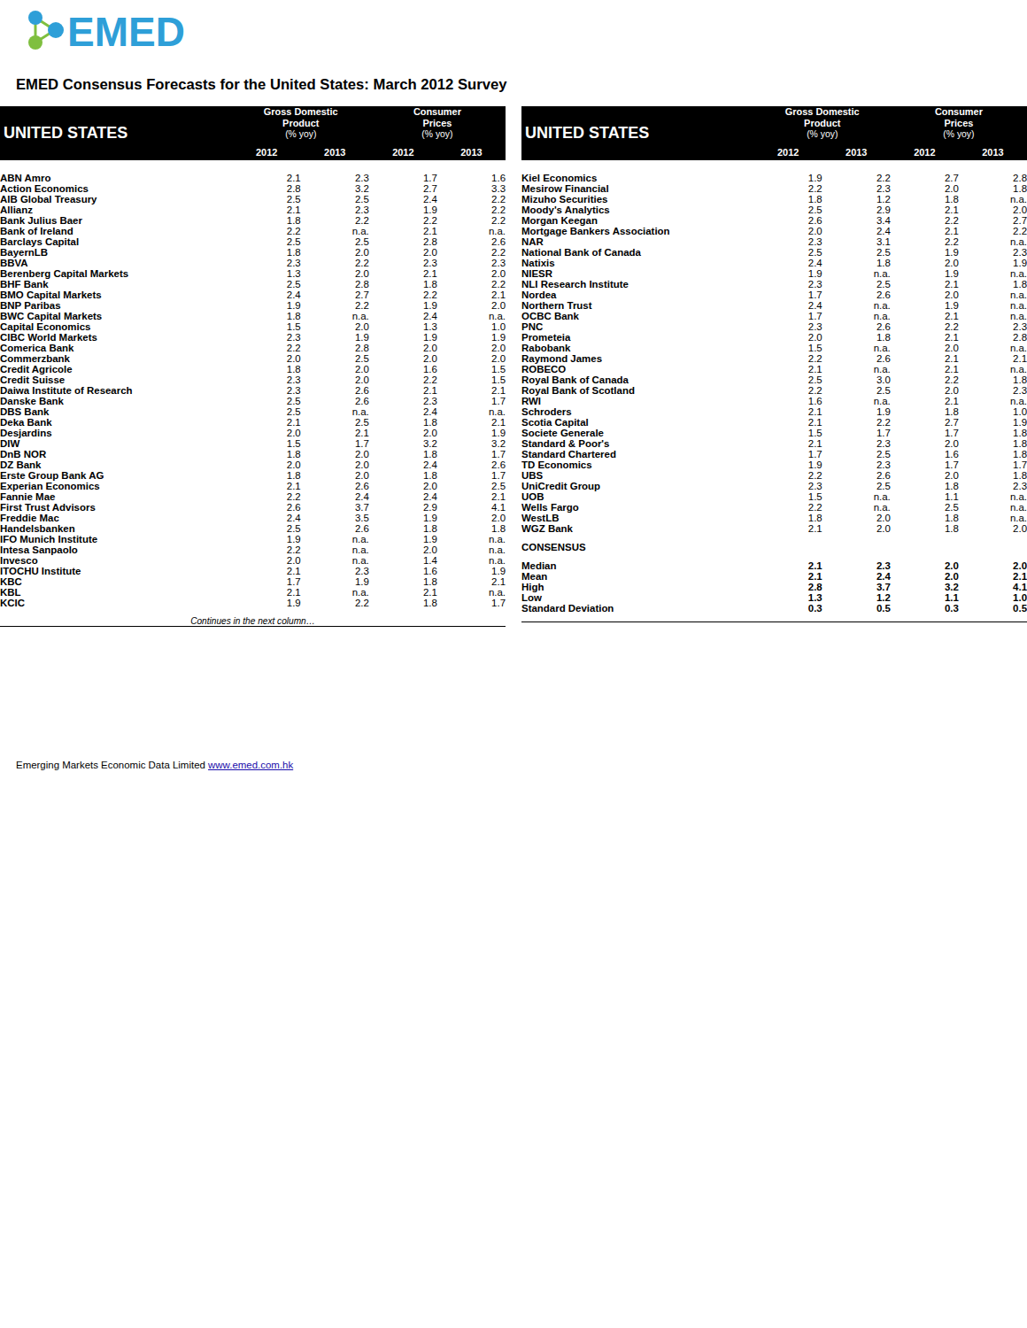EMED
EMED Consensus Forecasts for the United States: March 2012 Survey
| / UNITED STATES / Gross Domestic Product (% yoy) / Consumer Prices (% yoy) / / 2012 / 2013 / 2012 / 2013 / / ABN Amro / 2.1 / 2.3 / 1.7 / 1.6 / / Action Economics / 2.8 / 3.2 / 2.7 / 3.3 / / AIB Global Treasury / 2.5 / 2.5 / 2.4 / 2.2 / / Allianz / 2.1 / 2.3 / 1.9 / 2.2 / / Bank Julius Baer / 1.8 / 2.2 / 2.2 / 2.2 / / Bank of Ireland / 2.2 / n.a. / 2.1 / n.a. / / Barclays Capital / 2.5 / 2.5 / 2.8 / 2.6 / / BayernLB / 1.8 / 2.0 / 2.0 / 2.2 / / BBVA / 2.3 / 2.2 / 2.3 / 2.3 / / Berenberg Capital Markets / 1.3 / 2.0 / 2.1 / 2.0 / / BHF Bank / 2.5 / 2.8 / 1.8 / 2.2 / / BMO Capital Markets / 2.4 / 2.7 / 2.2 / 2.1 / / BNP Paribas / 1.9 / 2.2 / 1.9 / 2.0 / / BWC Capital Markets / 1.8 / n.a. / 2.4 / n.a. / / Capital Economics / 1.5 / 2.0 / 1.3 / 1.0 / / CIBC World Markets / 2.3 / 1.9 / 1.9 / 1.9 / / Comerica Bank / 2.2 / 2.8 / 2.0 / 2.0 / / Commerzbank / 2.0 / 2.5 / 2.0 / 2.0 / / Credit Agricole / 1.8 / 2.0 / 1.6 / 1.5 / / Credit Suisse / 2.3 / 2.0 / 2.2 / 1.5 / / Daiwa Institute of Research / 2.3 / 2.6 / 2.1 / 2.1 / / Danske Bank / 2.5 / 2.6 / 2.3 / 1.7 / / DBS Bank / 2.5 / n.a. / 2.4 / n.a. / / Deka Bank / 2.1 / 2.5 / 1.8 / 2.1 / / Desjardins / 2.0 / 2.1 / 2.0 / 1.9 / / DIW / 1.5 / 1.7 / 3.2 / 3.2 / / DnB NOR / 1.8 / 2.0 / 1.8 / 1.7 / / DZ Bank / 2.0 / 2.0 / 2.4 / 2.6 / / Erste Group Bank AG / 1.8 / 2.0 / 1.8 / 1.7 / / Experian Economics / 2.1 / 2.6 / 2.0 / 2.5 / / Fannie Mae / 2.2 / 2.4 / 2.4 / 2.1 / / First Trust Advisors / 2.6 / 3.7 / 2.9 / 4.1 / / Freddie Mac / 2.4 / 3.5 / 1.9 / 2.0 / / Handelsbanken / 2.5 / 2.6 / 1.8 / 1.8 / / IFO Munich Institute / 1.9 / n.a. / 1.9 / n.a. / / Intesa Sanpaolo / 2.2 / n.a. / 2.0 / n.a. / / Invesco / 2.0 / n.a. / 1.4 / n.a. / / ITOCHU Institute / 2.1 / 2.3 / 1.6 / 1.9 / / KBC / 1.7 / 1.9 / 1.8 / 2.1 / / KBL / 2.1 / n.a. / 2.1 / n.a. / / KCIC / 1.9 / 2.2 / 1.8 / 1.7 / / Continues in the next column… / | | / UNITED STATES / Gross Domestic Product (% yoy) / Consumer Prices (% yoy) / / 2012 / 2013 / 2012 / 2013 / / Kiel Economics / 1.9 / 2.2 / 2.7 / 2.8 / / Mesirow Financial / 2.2 / 2.3 / 2.0 / 1.8 / / Mizuho Securities / 1.8 / 1.2 / 1.8 / n.a. / / Moody's Analytics / 2.5 / 2.9 / 2.1 / 2.0 / / Morgan Keegan / 2.6 / 3.4 / 2.2 / 2.7 / / Mortgage Bankers Association / 2.0 / 2.4 / 2.1 / 2.2 / / NAR / 2.3 / 3.1 / 2.2 / n.a. / / National Bank of Canada / 2.5 / 2.5 / 1.9 / 2.3 / / Natixis / 2.4 / 1.8 / 2.0 / 1.9 / / NIESR / 1.9 / n.a. / 1.9 / n.a. / / NLI Research Institute / 2.3 / 2.5 / 2.1 / 1.8 / / Nordea / 1.7 / 2.6 / 2.0 / n.a. / / Northern Trust / 2.4 / n.a. / 1.9 / n.a. / / OCBC Bank / 1.7 / n.a. / 2.1 / n.a. / / PNC / 2.3 / 2.6 / 2.2 / 2.3 / / Prometeia / 2.0 / 1.8 / 2.1 / 2.8 / / Rabobank / 1.5 / n.a. / 2.0 / n.a. / / Raymond James / 2.2 / 2.6 / 2.1 / 2.1 / / ROBECO / 2.1 / n.a. / 2.1 / n.a. / / Royal Bank of Canada / 2.5 / 3.0 / 2.2 / 1.8 / / Royal Bank of Scotland / 2.2 / 2.5 / 2.0 / 2.3 / / RWI / 1.6 / n.a. / 2.1 / n.a. / / Schroders / 2.1 / 1.9 / 1.8 / 1.0 / / Scotia Capital / 2.1 / 2.2 / 2.7 / 1.9 / / Societe Generale / 1.5 / 1.7 / 1.7 / 1.8 / / Standard & Poor's / 2.1 / 2.3 / 2.0 / 1.8 / / Standard Chartered / 1.7 / 2.5 / 1.6 / 1.8 / / TD Economics / 1.9 / 2.3 / 1.7 / 1.7 / / UBS / 2.2 / 2.6 / 2.0 / 1.8 / / UniCredit Group / 2.3 / 2.5 / 1.8 / 2.3 / / UOB / 1.5 / n.a. / 1.1 / n.a. / / Wells Fargo / 2.2 / n.a. / 2.5 / n.a. / / WestLB / 1.8 / 2.0 / 1.8 / n.a. / / WGZ Bank / 2.1 / 2.0 / 1.8 / 2.0 / / CONSENSUS / / / / / / Median / 2.1 / 2.3 / 2.0 / 2.0 / / Mean / 2.1 / 2.4 / 2.0 / 2.1 / / High / 2.8 / 3.7 / 3.2 / 4.1 / / Low / 1.3 / 1.2 / 1.1 / 1.0 / / Standard Deviation / 0.3 / 0.5 / 0.3 / 0.5 / |
Emerging Markets Economic Data Limited www.emed.com.hk